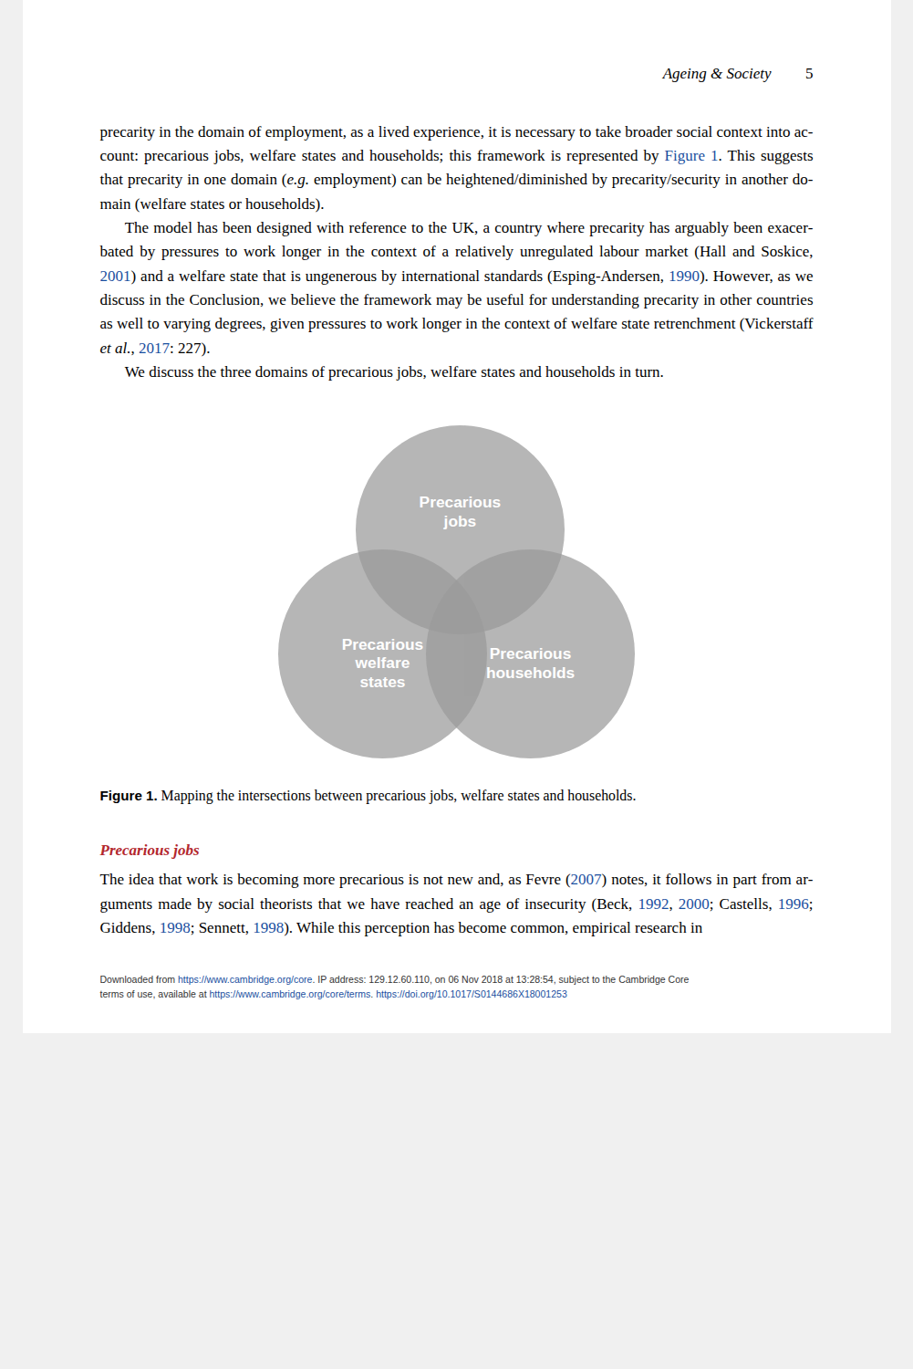Ageing & Society 5
precarity in the domain of employment, as a lived experience, it is necessary to take broader social context into account: precarious jobs, welfare states and households; this framework is represented by Figure 1. This suggests that precarity in one domain (e.g. employment) can be heightened/diminished by precarity/security in another domain (welfare states or households).
The model has been designed with reference to the UK, a country where precarity has arguably been exacerbated by pressures to work longer in the context of a relatively unregulated labour market (Hall and Soskice, 2001) and a welfare state that is ungenerous by international standards (Esping-Andersen, 1990). However, as we discuss in the Conclusion, we believe the framework may be useful for understanding precarity in other countries as well to varying degrees, given pressures to work longer in the context of welfare state retrenchment (Vickerstaff et al., 2017: 227).
We discuss the three domains of precarious jobs, welfare states and households in turn.
Precarious
jobs
Precarious
welfare
states
Precarious
households
Figure 1. Mapping the intersections between precarious jobs, welfare states and households.
Precarious jobs
The idea that work is becoming more precarious is not new and, as Fevre (2007) notes, it follows in part from arguments made by social theorists that we have reached an age of insecurity (Beck, 1992, 2000; Castells, 1996; Giddens, 1998; Sennett, 1998). While this perception has become common, empirical research in
Downloaded from https://www.cambridge.org/core. IP address: 129.12.60.110, on 06 Nov 2018 at 13:28:54, subject to the Cambridge Core
terms of use, available at https://www.cambridge.org/core/terms. https://doi.org/10.1017/S0144686X18001253